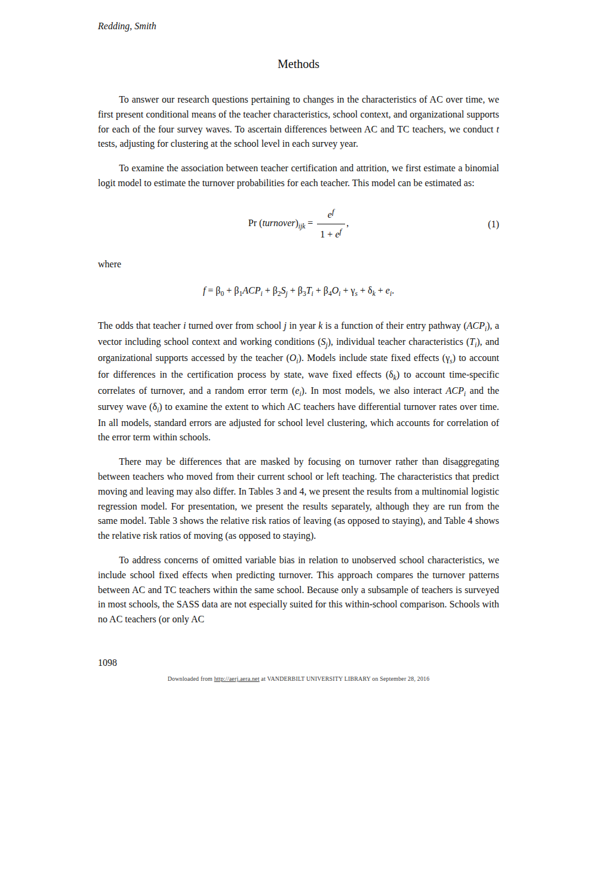Redding, Smith
Methods
To answer our research questions pertaining to changes in the characteristics of AC over time, we first present conditional means of the teacher characteristics, school context, and organizational supports for each of the four survey waves. To ascertain differences between AC and TC teachers, we conduct t tests, adjusting for clustering at the school level in each survey year.
To examine the association between teacher certification and attrition, we first estimate a binomial logit model to estimate the turnover probabilities for each teacher. This model can be estimated as:
Pr (turnover)ijk = ef 1 + ef , (1)
where
f = β0 + β1ACPi + β2Sj + β3Ti + β4Oi + γs + δk + ei.
The odds that teacher i turned over from school j in year k is a function of their entry pathway (ACPi), a vector including school context and working conditions (Sj), individual teacher characteristics (Ti), and organizational supports accessed by the teacher (Oi). Models include state fixed effects (γs) to account for differences in the certification process by state, wave fixed effects (δk) to account time-specific correlates of turnover, and a random error term (ei). In most models, we also interact ACPi and the survey wave (δi) to examine the extent to which AC teachers have differential turnover rates over time. In all models, standard errors are adjusted for school level clustering, which accounts for correlation of the error term within schools.
There may be differences that are masked by focusing on turnover rather than disaggregating between teachers who moved from their current school or left teaching. The characteristics that predict moving and leaving may also differ. In Tables 3 and 4, we present the results from a multinomial logistic regression model. For presentation, we present the results separately, although they are run from the same model. Table 3 shows the relative risk ratios of leaving (as opposed to staying), and Table 4 shows the relative risk ratios of moving (as opposed to staying).
To address concerns of omitted variable bias in relation to unobserved school characteristics, we include school fixed effects when predicting turnover. This approach compares the turnover patterns between AC and TC teachers within the same school. Because only a subsample of teachers is surveyed in most schools, the SASS data are not especially suited for this within-school comparison. Schools with no AC teachers (or only AC
1098
Downloaded from http://aerj.aera.net at VANDERBILT UNIVERSITY LIBRARY on September 28, 2016